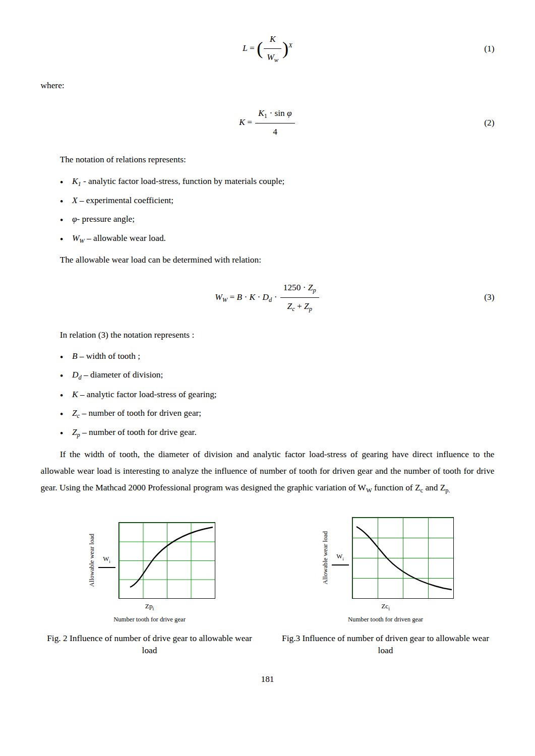L = (KWw) X
(1)
where:
K = K 1 · sin φ 4
(2)
The notation of relations represents:
K1 - analytic factor load-stress, function by materials couple;
X – experimental coefficient;
φ- pressure angle;
WW – allowable wear load.
The allowable wear load can be determined with relation:
WW = B · K · Dd · 1250 · Zp Zc + Zp
(3)
In relation (3) the notation represents :
B – width of tooth ;
Dd – diameter of division;
K – analytic factor load-stress of gearing;
Zc – number of tooth for driven gear;
Zp – number of tooth for drive gear.
If the width of tooth, the diameter of division and analytic factor load-stress of gearing have direct influence to the allowable wear load is interesting to analyze the influence of number of tooth for driven gear and the number of tooth for drive gear. Using the Mathcad 2000 Professional program was designed the graphic variation of WW function of Zc and Zp.
Allowable wear load
Wi
Zpi Number tooth for drive gear
Fig. 2 Influence of number of drive gear to allowable wear load
Allowable wear load
Wi
Zci Number tooth for driven gear
Fig.3 Influence of number of driven gear to allowable wear load
181